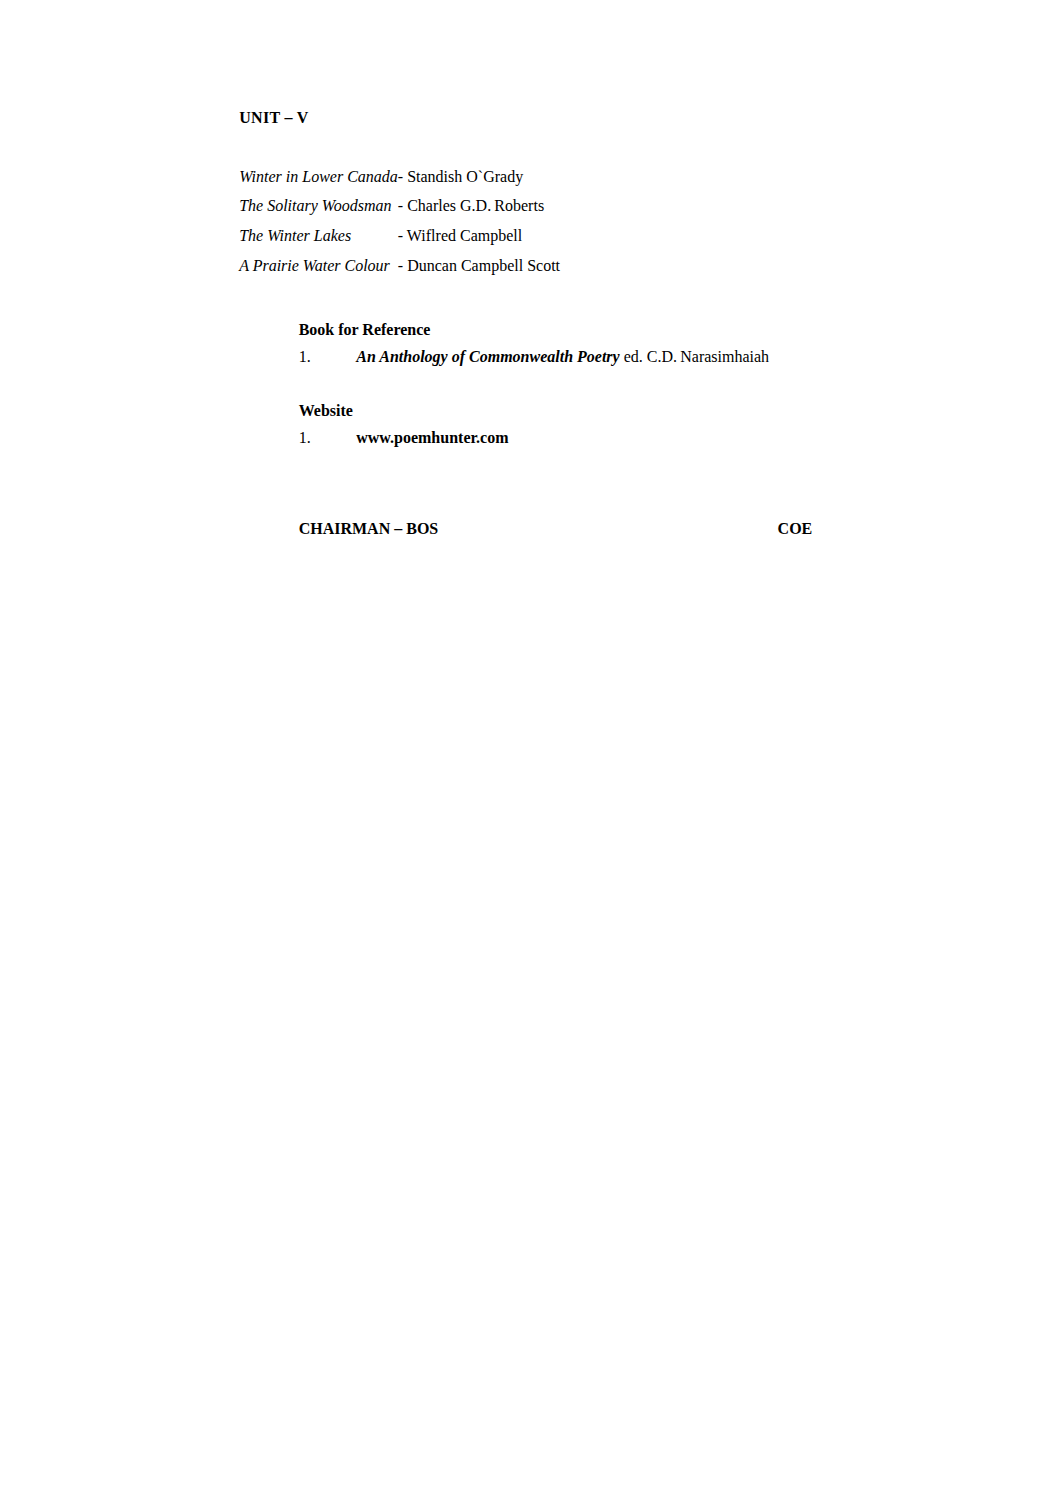UNIT – V
| Winter in Lower Canada | - Standish O`Grady |
| The Solitary Woodsman | - Charles G.D. Roberts |
| The Winter Lakes | - Wiflred Campbell |
| A Prairie Water Colour | - Duncan Campbell Scott |
Book for Reference
| 1. | An Anthology of Commonwealth Poetry ed. C.D. Narasimhaiah |
Website
| 1. | www.poemhunter.com |
CHAIRMAN – BOS
COE